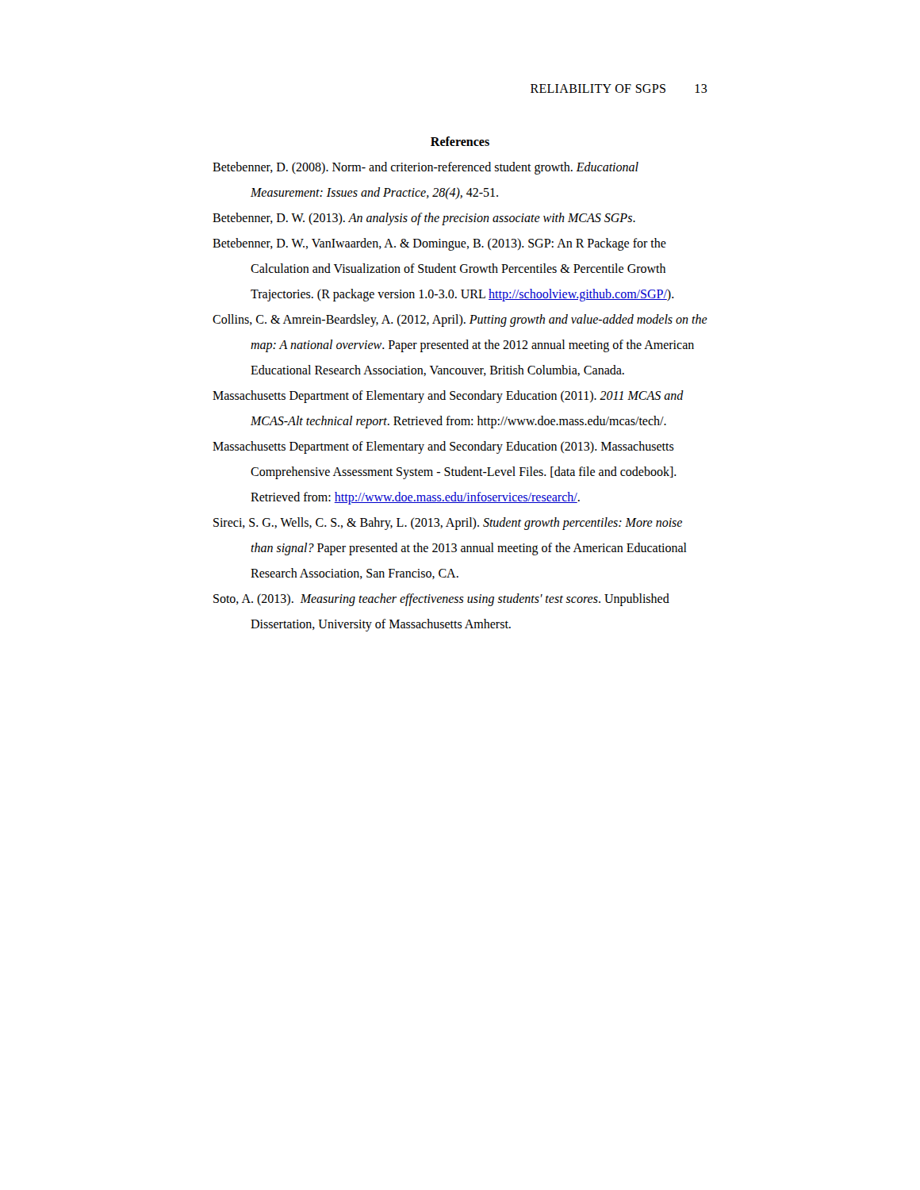Reliability of SGPs 13
References
Betebenner, D. (2008). Norm- and criterion-referenced student growth. Educational Measurement: Issues and Practice, 28(4), 42-51.
Betebenner, D. W. (2013). An analysis of the precision associate with MCAS SGPs.
Betebenner, D. W., VanIwaarden, A. & Domingue, B. (2013). SGP: An R Package for the Calculation and Visualization of Student Growth Percentiles & Percentile Growth Trajectories. (R package version 1.0-3.0. URL http://schoolview.github.com/SGP/).
Collins, C. & Amrein-Beardsley, A. (2012, April). Putting growth and value-added models on the map: A national overview. Paper presented at the 2012 annual meeting of the American Educational Research Association, Vancouver, British Columbia, Canada.
Massachusetts Department of Elementary and Secondary Education (2011). 2011 MCAS and MCAS-Alt technical report. Retrieved from: http://www.doe.mass.edu/mcas/tech/.
Massachusetts Department of Elementary and Secondary Education (2013). Massachusetts Comprehensive Assessment System - Student-Level Files. [data file and codebook]. Retrieved from: http://www.doe.mass.edu/infoservices/research/.
Sireci, S. G., Wells, C. S., & Bahry, L. (2013, April). Student growth percentiles: More noise than signal? Paper presented at the 2013 annual meeting of the American Educational Research Association, San Franciso, CA.
Soto, A. (2013). Measuring teacher effectiveness using students' test scores. Unpublished Dissertation, University of Massachusetts Amherst.